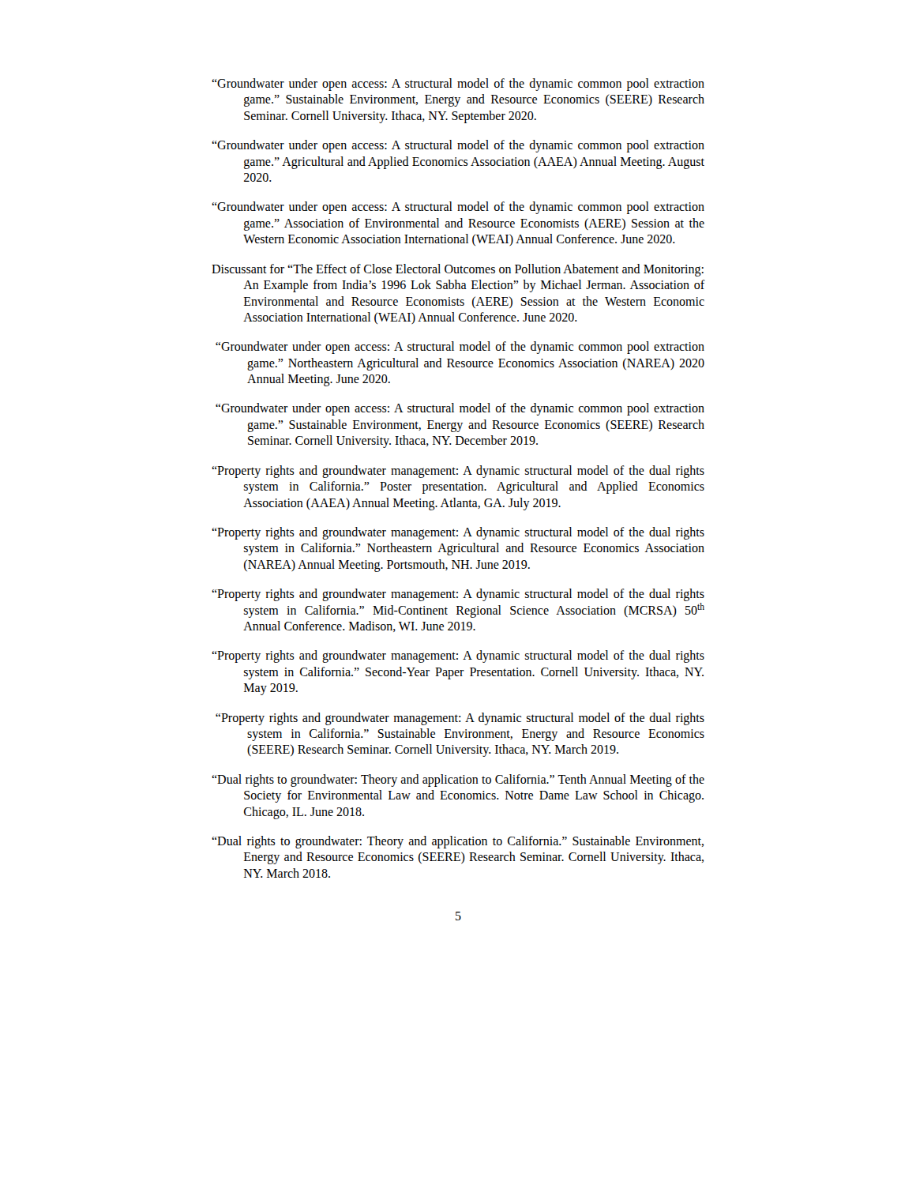“Groundwater under open access: A structural model of the dynamic common pool extraction game.” Sustainable Environment, Energy and Resource Economics (SEERE) Research Seminar. Cornell University. Ithaca, NY. September 2020.
“Groundwater under open access: A structural model of the dynamic common pool extraction game.” Agricultural and Applied Economics Association (AAEA) Annual Meeting. August 2020.
“Groundwater under open access: A structural model of the dynamic common pool extraction game.” Association of Environmental and Resource Economists (AERE) Session at the Western Economic Association International (WEAI) Annual Conference. June 2020.
Discussant for “The Effect of Close Electoral Outcomes on Pollution Abatement and Monitoring: An Example from India’s 1996 Lok Sabha Election” by Michael Jerman. Association of Environmental and Resource Economists (AERE) Session at the Western Economic Association International (WEAI) Annual Conference. June 2020.
“Groundwater under open access: A structural model of the dynamic common pool extraction game.” Northeastern Agricultural and Resource Economics Association (NAREA) 2020 Annual Meeting. June 2020.
“Groundwater under open access: A structural model of the dynamic common pool extraction game.” Sustainable Environment, Energy and Resource Economics (SEERE) Research Seminar. Cornell University. Ithaca, NY. December 2019.
“Property rights and groundwater management: A dynamic structural model of the dual rights system in California.” Poster presentation. Agricultural and Applied Economics Association (AAEA) Annual Meeting. Atlanta, GA. July 2019.
“Property rights and groundwater management: A dynamic structural model of the dual rights system in California.” Northeastern Agricultural and Resource Economics Association (NAREA) Annual Meeting. Portsmouth, NH. June 2019.
“Property rights and groundwater management: A dynamic structural model of the dual rights system in California.” Mid-Continent Regional Science Association (MCRSA) 50th Annual Conference. Madison, WI. June 2019.
“Property rights and groundwater management: A dynamic structural model of the dual rights system in California.” Second-Year Paper Presentation. Cornell University. Ithaca, NY. May 2019.
“Property rights and groundwater management: A dynamic structural model of the dual rights system in California.” Sustainable Environment, Energy and Resource Economics (SEERE) Research Seminar. Cornell University. Ithaca, NY. March 2019.
“Dual rights to groundwater: Theory and application to California.” Tenth Annual Meeting of the Society for Environmental Law and Economics. Notre Dame Law School in Chicago. Chicago, IL. June 2018.
“Dual rights to groundwater: Theory and application to California.” Sustainable Environment, Energy and Resource Economics (SEERE) Research Seminar. Cornell University. Ithaca, NY. March 2018.
5